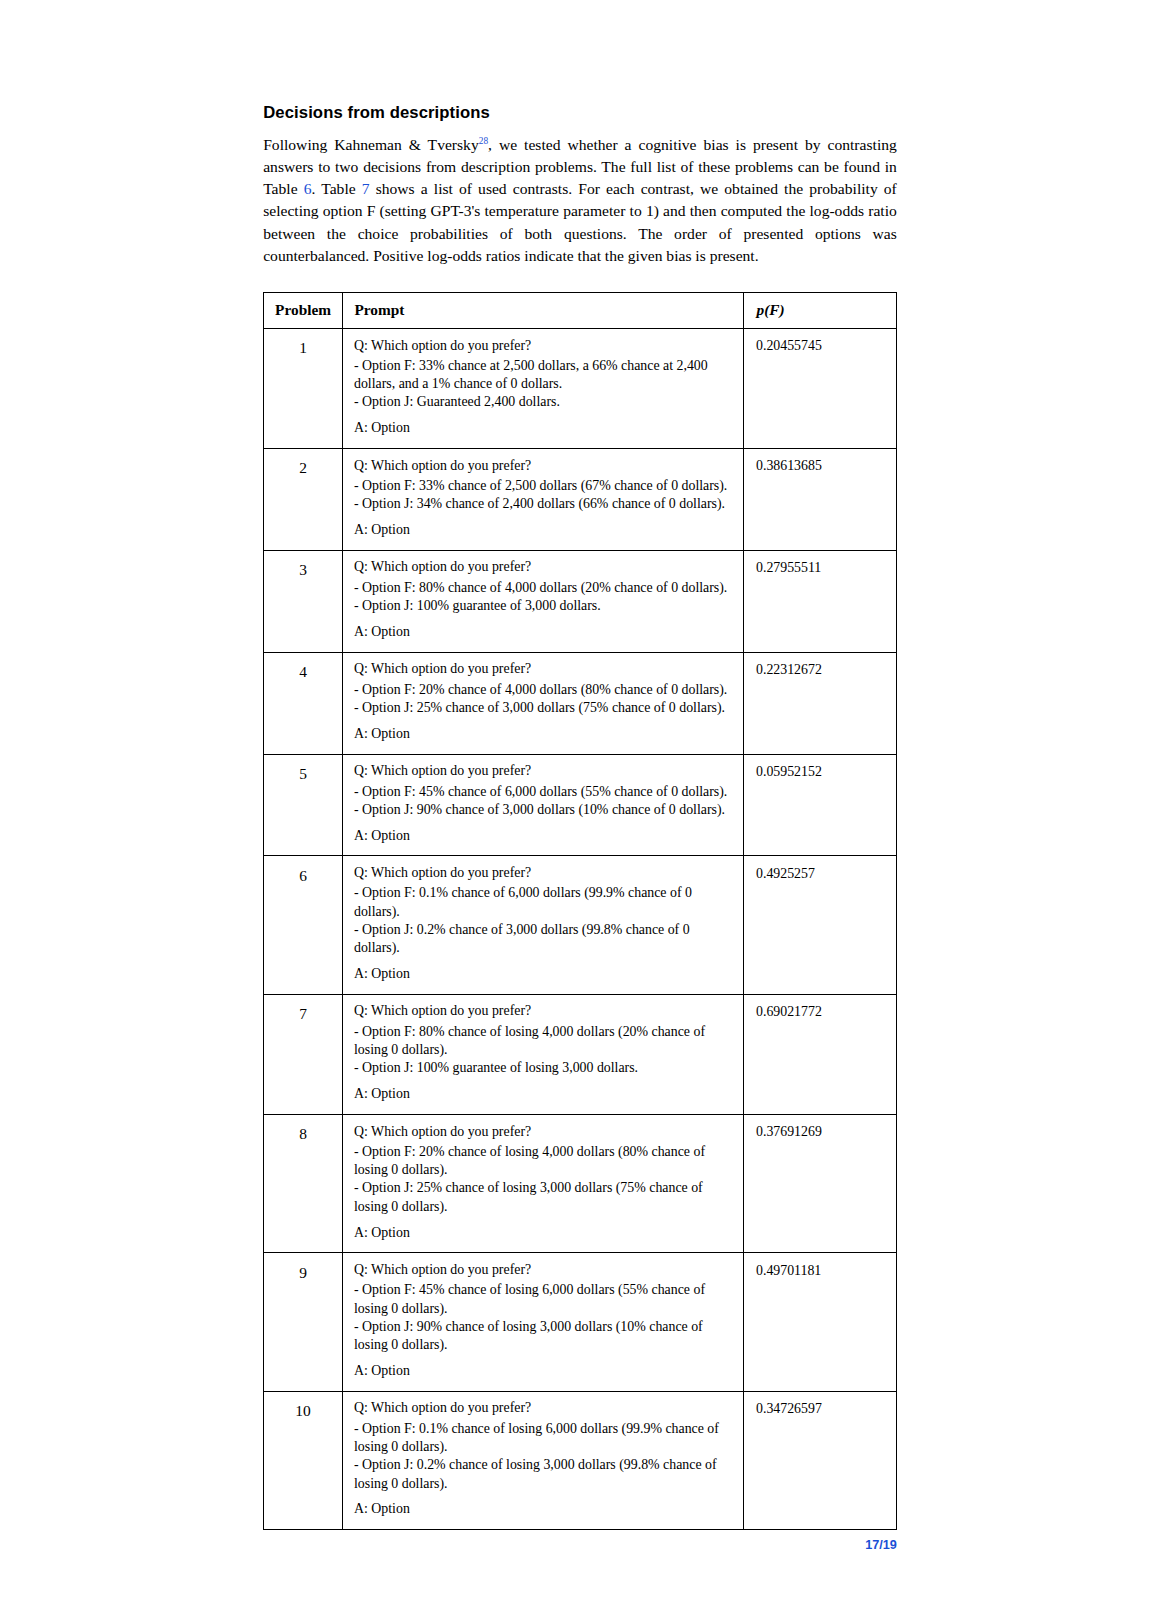Decisions from descriptions
Following Kahneman & Tversky28, we tested whether a cognitive bias is present by contrasting answers to two decisions from description problems. The full list of these problems can be found in Table 6. Table 7 shows a list of used contrasts. For each contrast, we obtained the probability of selecting option F (setting GPT-3's temperature parameter to 1) and then computed the log-odds ratio between the choice probabilities of both questions. The order of presented options was counterbalanced. Positive log-odds ratios indicate that the given bias is present.
| Problem | Prompt | p(F) |
| --- | --- | --- |
| 1 | Q: Which option do you prefer? - Option F: 33% chance at 2,500 dollars, a 66% chance at 2,400 dollars, and a 1% chance of 0 dollars. - Option J: Guaranteed 2,400 dollars. A: Option | 0.20455745 |
| 2 | Q: Which option do you prefer? - Option F: 33% chance of 2,500 dollars (67% chance of 0 dollars). - Option J: 34% chance of 2,400 dollars (66% chance of 0 dollars). A: Option | 0.38613685 |
| 3 | Q: Which option do you prefer? - Option F: 80% chance of 4,000 dollars (20% chance of 0 dollars). - Option J: 100% guarantee of 3,000 dollars. A: Option | 0.27955511 |
| 4 | Q: Which option do you prefer? - Option F: 20% chance of 4,000 dollars (80% chance of 0 dollars). - Option J: 25% chance of 3,000 dollars (75% chance of 0 dollars). A: Option | 0.22312672 |
| 5 | Q: Which option do you prefer? - Option F: 45% chance of 6,000 dollars (55% chance of 0 dollars). - Option J: 90% chance of 3,000 dollars (10% chance of 0 dollars). A: Option | 0.05952152 |
| 6 | Q: Which option do you prefer? - Option F: 0.1% chance of 6,000 dollars (99.9% chance of 0 dollars). - Option J: 0.2% chance of 3,000 dollars (99.8% chance of 0 dollars). A: Option | 0.4925257 |
| 7 | Q: Which option do you prefer? - Option F: 80% chance of losing 4,000 dollars (20% chance of losing 0 dollars). - Option J: 100% guarantee of losing 3,000 dollars. A: Option | 0.69021772 |
| 8 | Q: Which option do you prefer? - Option F: 20% chance of losing 4,000 dollars (80% chance of losing 0 dollars). - Option J: 25% chance of losing 3,000 dollars (75% chance of losing 0 dollars). A: Option | 0.37691269 |
| 9 | Q: Which option do you prefer? - Option F: 45% chance of losing 6,000 dollars (55% chance of losing 0 dollars). - Option J: 90% chance of losing 3,000 dollars (10% chance of losing 0 dollars). A: Option | 0.49701181 |
| 10 | Q: Which option do you prefer? - Option F: 0.1% chance of losing 6,000 dollars (99.9% chance of losing 0 dollars). - Option J: 0.2% chance of losing 3,000 dollars (99.8% chance of losing 0 dollars). A: Option | 0.34726597 |
17/19